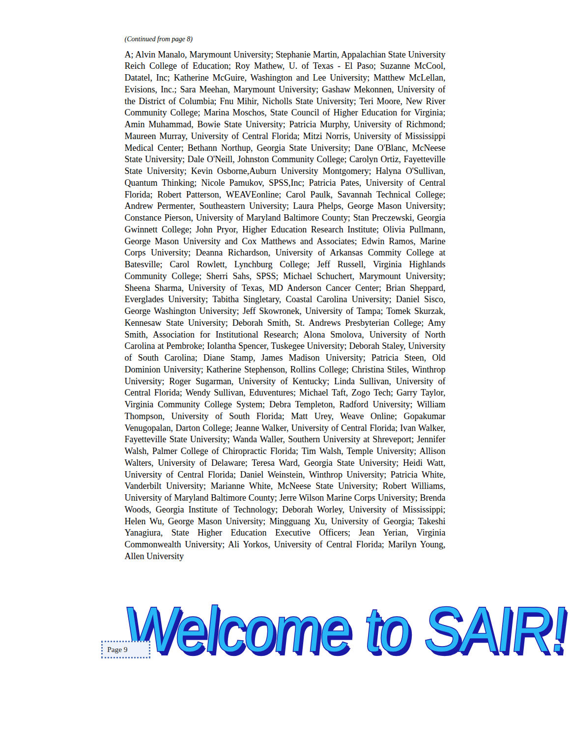(Continued from page 8)
A; Alvin Manalo, Marymount University; Stephanie Martin, Appalachian State University Reich College of Education; Roy Mathew, U. of Texas - El Paso; Suzanne McCool, Datatel, Inc; Katherine McGuire, Washington and Lee University; Matthew McLellan, Evisions, Inc.; Sara Meehan, Marymount University; Gashaw Mekonnen, University of the District of Columbia; Fnu Mihir, Nicholls State University; Teri Moore, New River Community College; Marina Moschos, State Council of Higher Education for Virginia; Amin Muhammad, Bowie State University; Patricia Murphy, University of Richmond; Maureen Murray, University of Central Florida; Mitzi Norris, University of Mississippi Medical Center; Bethann Northup, Georgia State University; Dane O'Blanc, McNeese State University; Dale O'Neill, Johnston Community College; Carolyn Ortiz, Fayetteville State University; Kevin Osborne,Auburn University Montgomery; Halyna O'Sullivan, Quantum Thinking; Nicole Pamukov, SPSS,Inc; Patricia Pates, University of Central Florida; Robert Patterson, WEAVEonline; Carol Paulk, Savannah Technical College; Andrew Permenter, Southeastern University; Laura Phelps, George Mason University; Constance Pierson, University of Maryland Baltimore County; Stan Preczewski, Georgia Gwinnett College; John Pryor, Higher Education Research Institute; Olivia Pullmann, George Mason University and Cox Matthews and Associates; Edwin Ramos, Marine Corps University; Deanna Richardson, University of Arkansas Commity College at Batesville; Carol Rowlett, Lynchburg College; Jeff Russell, Virginia Highlands Community College; Sherri Sahs, SPSS; Michael Schuchert, Marymount University; Sheena Sharma, University of Texas, MD Anderson Cancer Center; Brian Sheppard, Everglades University; Tabitha Singletary, Coastal Carolina University; Daniel Sisco, George Washington University; Jeff Skowronek, University of Tampa; Tomek Skurzak, Kennesaw State University; Deborah Smith, St. Andrews Presbyterian College; Amy Smith, Association for Institutional Research; Alona Smolova, University of North Carolina at Pembroke; Iolantha Spencer, Tuskegee University; Deborah Staley, University of South Carolina; Diane Stamp, James Madison University; Patricia Steen, Old Dominion University; Katherine Stephenson, Rollins College; Christina Stiles, Winthrop University; Roger Sugarman, University of Kentucky; Linda Sullivan, University of Central Florida; Wendy Sullivan, Eduventures; Michael Taft, Zogo Tech; Garry Taylor, Virginia Community College System; Debra Templeton, Radford University; William Thompson, University of South Florida; Matt Urey, Weave Online; Gopakumar Venugopalan, Darton College; Jeanne Walker, University of Central Florida; Ivan Walker, Fayetteville State University; Wanda Waller, Southern University at Shreveport; Jennifer Walsh, Palmer College of Chiropractic Florida; Tim Walsh, Temple University; Allison Walters, University of Delaware; Teresa Ward, Georgia State University; Heidi Watt, University of Central Florida; Daniel Weinstein, Winthrop University; Patricia White, Vanderbilt University; Marianne White, McNeese State University; Robert Williams, University of Maryland Baltimore County; Jerre Wilson Marine Corps University; Brenda Woods, Georgia Institute of Technology; Deborah Worley, University of Mississippi; Helen Wu, George Mason University; Mingguang Xu, University of Georgia; Takeshi Yanagiura, State Higher Education Executive Officers; Jean Yerian, Virginia Commonwealth University; Ali Yorkos, University of Central Florida; Marilyn Young, Allen University
Welcome to SAIR!
Page 9